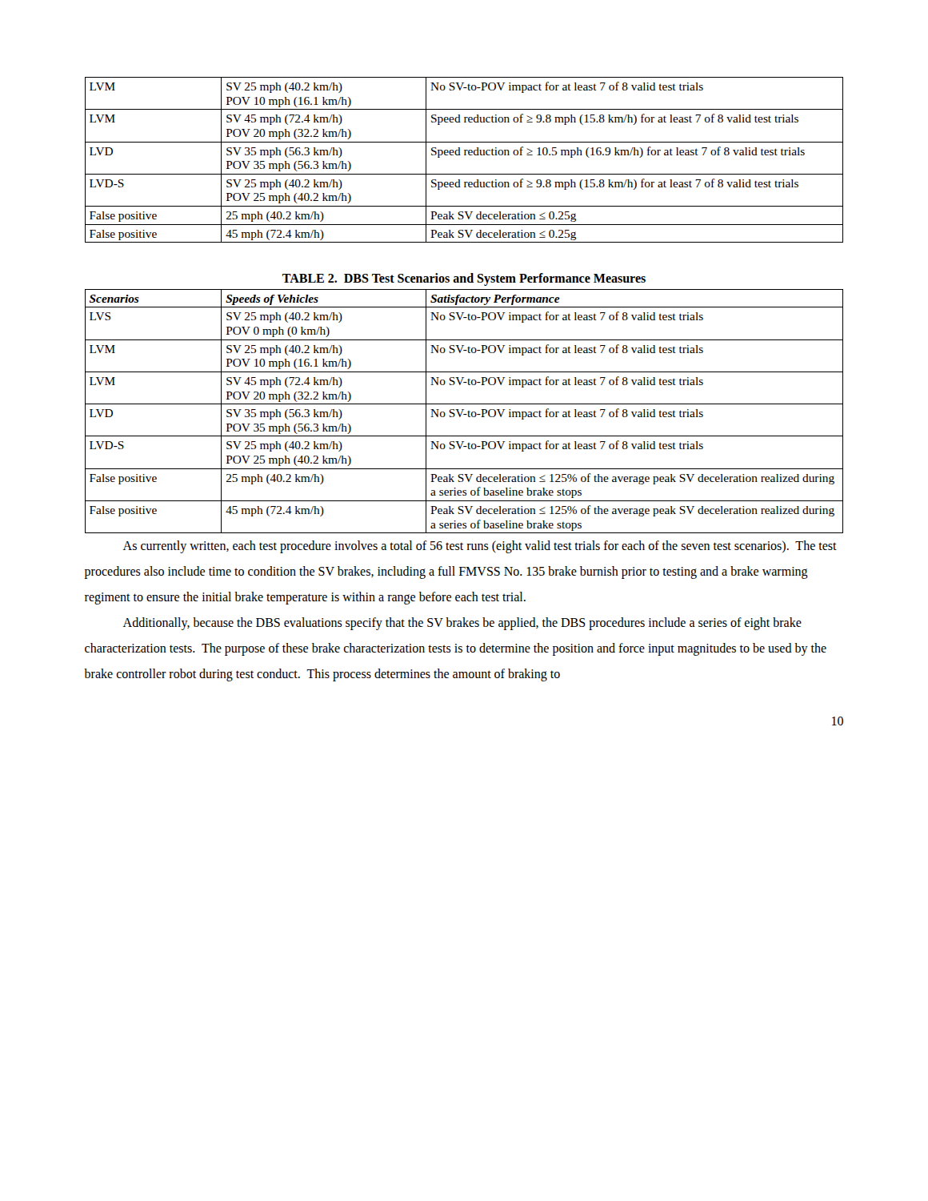| LVM | SV 25 mph (40.2 km/h) POV 10 mph (16.1 km/h) | No SV-to-POV impact for at least 7 of 8 valid test trials |
| LVM | SV 45 mph (72.4 km/h) POV 20 mph (32.2 km/h) | Speed reduction of ≥ 9.8 mph (15.8 km/h) for at least 7 of 8 valid test trials |
| LVD | SV 35 mph (56.3 km/h) POV 35 mph (56.3 km/h) | Speed reduction of ≥ 10.5 mph (16.9 km/h) for at least 7 of 8 valid test trials |
| LVD-S | SV 25 mph (40.2 km/h) POV 25 mph (40.2 km/h) | Speed reduction of ≥ 9.8 mph (15.8 km/h) for at least 7 of 8 valid test trials |
| False positive | 25 mph (40.2 km/h) | Peak SV deceleration ≤ 0.25g |
| False positive | 45 mph (72.4 km/h) | Peak SV deceleration ≤ 0.25g |
TABLE 2. DBS Test Scenarios and System Performance Measures
| Scenarios | Speeds of Vehicles | Satisfactory Performance |
| LVS | SV 25 mph (40.2 km/h) POV 0 mph (0 km/h) | No SV-to-POV impact for at least 7 of 8 valid test trials |
| LVM | SV 25 mph (40.2 km/h) POV 10 mph (16.1 km/h) | No SV-to-POV impact for at least 7 of 8 valid test trials |
| LVM | SV 45 mph (72.4 km/h) POV 20 mph (32.2 km/h) | No SV-to-POV impact for at least 7 of 8 valid test trials |
| LVD | SV 35 mph (56.3 km/h) POV 35 mph (56.3 km/h) | No SV-to-POV impact for at least 7 of 8 valid test trials |
| LVD-S | SV 25 mph (40.2 km/h) POV 25 mph (40.2 km/h) | No SV-to-POV impact for at least 7 of 8 valid test trials |
| False positive | 25 mph (40.2 km/h) | Peak SV deceleration ≤ 125% of the average peak SV deceleration realized during a series of baseline brake stops |
| False positive | 45 mph (72.4 km/h) | Peak SV deceleration ≤ 125% of the average peak SV deceleration realized during a series of baseline brake stops |
As currently written, each test procedure involves a total of 56 test runs (eight valid test trials for each of the seven test scenarios). The test procedures also include time to condition the SV brakes, including a full FMVSS No. 135 brake burnish prior to testing and a brake warming regiment to ensure the initial brake temperature is within a range before each test trial.
Additionally, because the DBS evaluations specify that the SV brakes be applied, the DBS procedures include a series of eight brake characterization tests. The purpose of these brake characterization tests is to determine the position and force input magnitudes to be used by the brake controller robot during test conduct. This process determines the amount of braking to
10